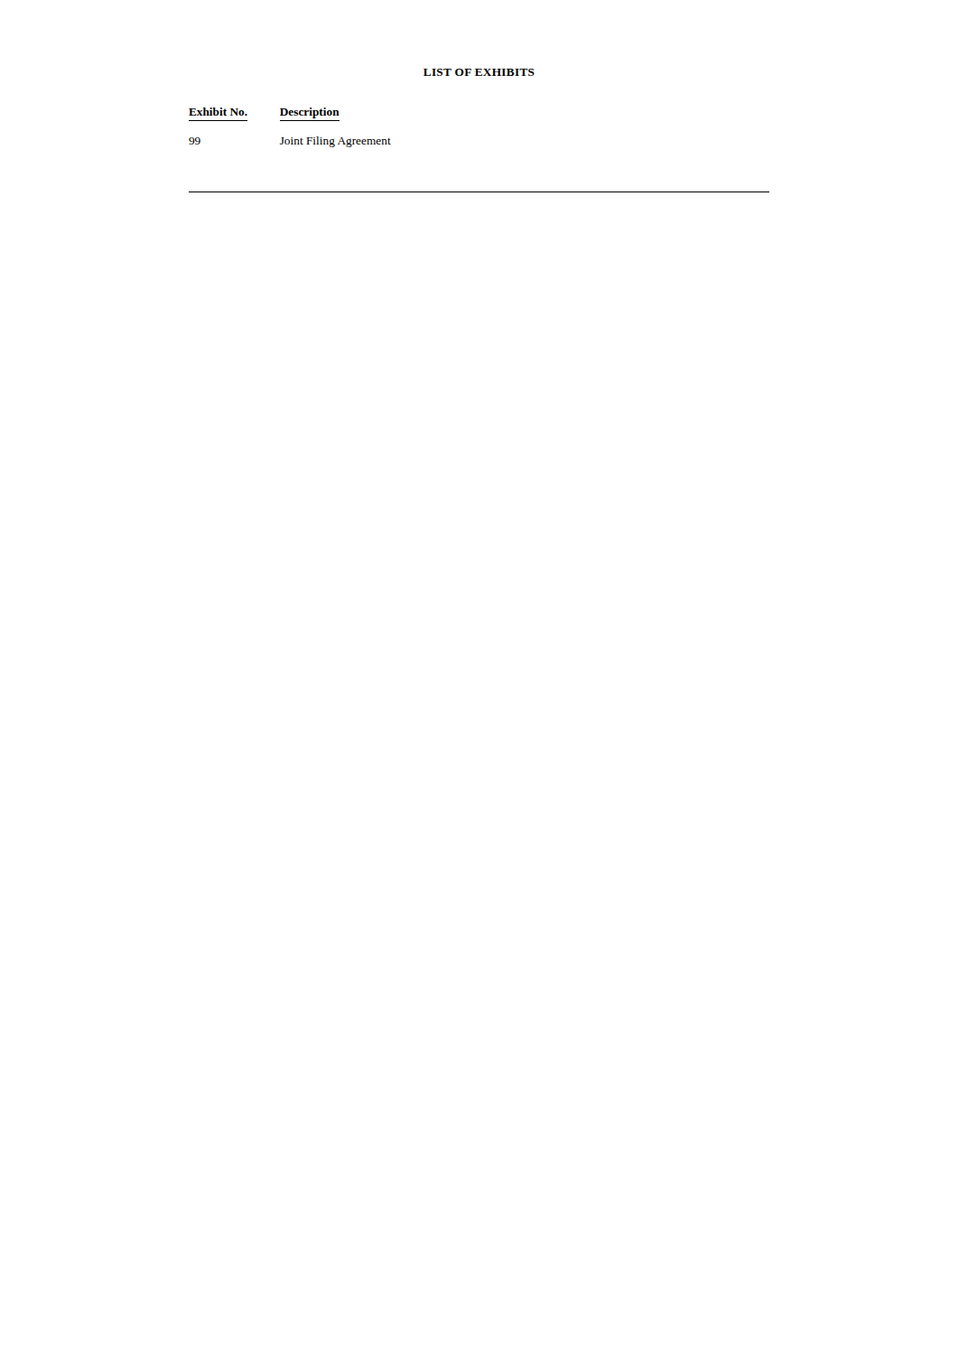LIST OF EXHIBITS
| Exhibit No. | Description |
| --- | --- |
| 99 | Joint Filing Agreement |